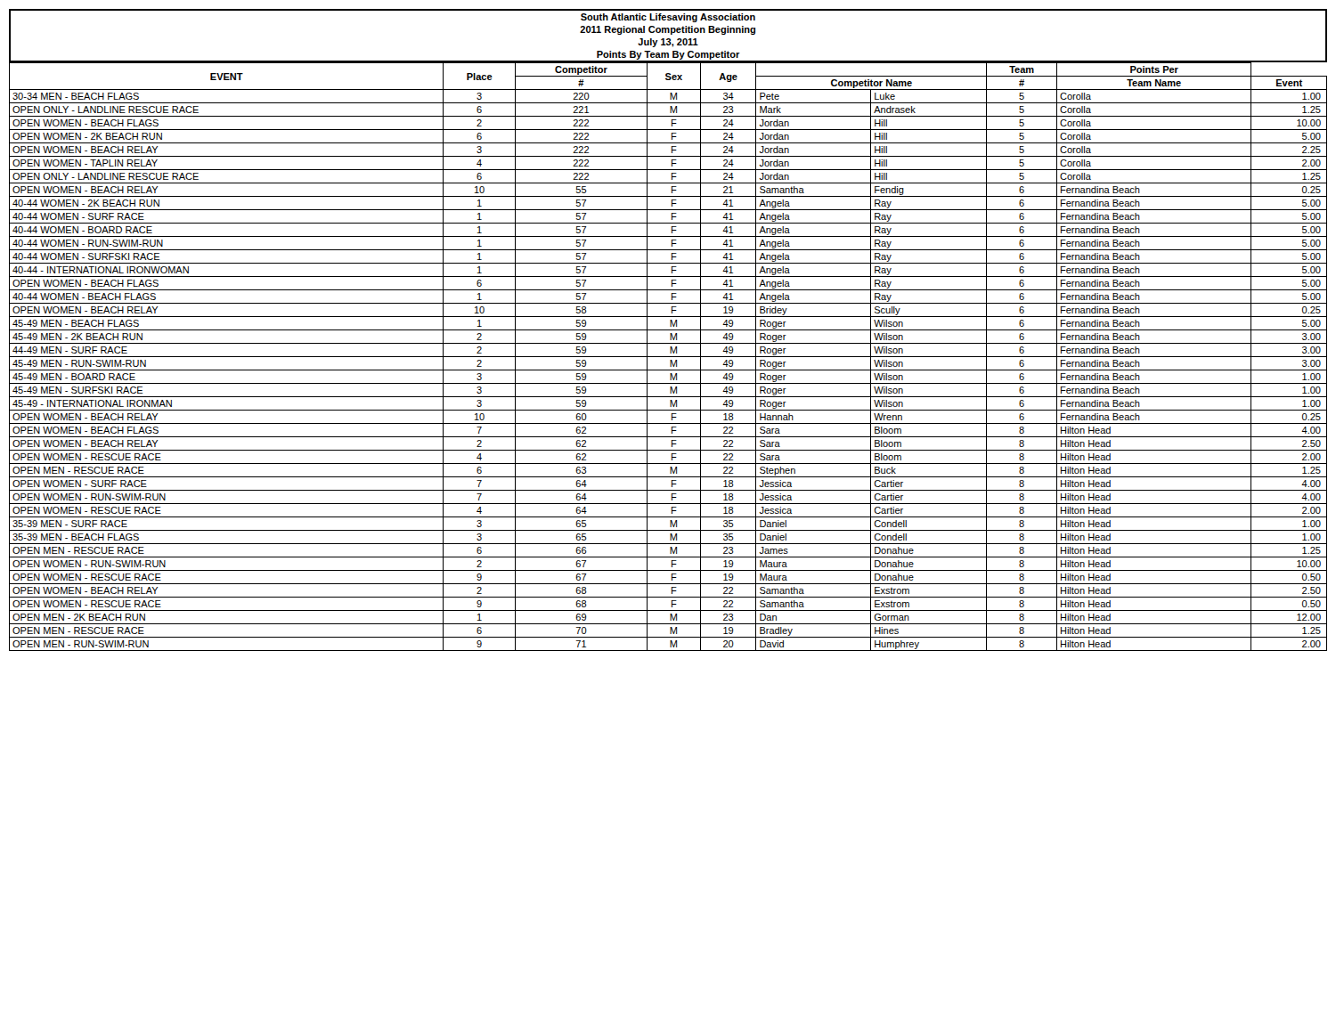| South Atlantic Lifesaving Association |
| 2011 Regional Competition Beginning |
| July 13, 2011 |
| Points By Team By Competitor |
| EVENT | Place | Competitor | Sex | Age | | Team | Points Per |
| --- | --- | --- | --- | --- | --- | --- | --- |
| # | Competitor Name | # | Team Name | Event |
| 30-34 MEN - BEACH FLAGS | 3 | 220 | M | 34 | Pete | Luke | 5 | Corolla | 1.00 |
| OPEN ONLY - LANDLINE RESCUE RACE | 6 | 221 | M | 23 | Mark | Andrasek | 5 | Corolla | 1.25 |
| OPEN WOMEN - BEACH FLAGS | 2 | 222 | F | 24 | Jordan | Hill | 5 | Corolla | 10.00 |
| OPEN WOMEN - 2K BEACH RUN | 6 | 222 | F | 24 | Jordan | Hill | 5 | Corolla | 5.00 |
| OPEN WOMEN - BEACH RELAY | 3 | 222 | F | 24 | Jordan | Hill | 5 | Corolla | 2.25 |
| OPEN WOMEN - TAPLIN RELAY | 4 | 222 | F | 24 | Jordan | Hill | 5 | Corolla | 2.00 |
| OPEN ONLY - LANDLINE RESCUE RACE | 6 | 222 | F | 24 | Jordan | Hill | 5 | Corolla | 1.25 |
| OPEN WOMEN - BEACH RELAY | 10 | 55 | F | 21 | Samantha | Fendig | 6 | Fernandina Beach | 0.25 |
| 40-44 WOMEN - 2K BEACH RUN | 1 | 57 | F | 41 | Angela | Ray | 6 | Fernandina Beach | 5.00 |
| 40-44 WOMEN - SURF RACE | 1 | 57 | F | 41 | Angela | Ray | 6 | Fernandina Beach | 5.00 |
| 40-44 WOMEN - BOARD RACE | 1 | 57 | F | 41 | Angela | Ray | 6 | Fernandina Beach | 5.00 |
| 40-44 WOMEN - RUN-SWIM-RUN | 1 | 57 | F | 41 | Angela | Ray | 6 | Fernandina Beach | 5.00 |
| 40-44 WOMEN - SURFSKI RACE | 1 | 57 | F | 41 | Angela | Ray | 6 | Fernandina Beach | 5.00 |
| 40-44 - INTERNATIONAL IRONWOMAN | 1 | 57 | F | 41 | Angela | Ray | 6 | Fernandina Beach | 5.00 |
| OPEN WOMEN - BEACH FLAGS | 6 | 57 | F | 41 | Angela | Ray | 6 | Fernandina Beach | 5.00 |
| 40-44 WOMEN - BEACH FLAGS | 1 | 57 | F | 41 | Angela | Ray | 6 | Fernandina Beach | 5.00 |
| OPEN WOMEN - BEACH RELAY | 10 | 58 | F | 19 | Bridey | Scully | 6 | Fernandina Beach | 0.25 |
| 45-49 MEN - BEACH FLAGS | 1 | 59 | M | 49 | Roger | Wilson | 6 | Fernandina Beach | 5.00 |
| 45-49 MEN - 2K BEACH RUN | 2 | 59 | M | 49 | Roger | Wilson | 6 | Fernandina Beach | 3.00 |
| 44-49 MEN - SURF RACE | 2 | 59 | M | 49 | Roger | Wilson | 6 | Fernandina Beach | 3.00 |
| 45-49 MEN - RUN-SWIM-RUN | 2 | 59 | M | 49 | Roger | Wilson | 6 | Fernandina Beach | 3.00 |
| 45-49 MEN - BOARD RACE | 3 | 59 | M | 49 | Roger | Wilson | 6 | Fernandina Beach | 1.00 |
| 45-49 MEN - SURFSKI RACE | 3 | 59 | M | 49 | Roger | Wilson | 6 | Fernandina Beach | 1.00 |
| 45-49 - INTERNATIONAL IRONMAN | 3 | 59 | M | 49 | Roger | Wilson | 6 | Fernandina Beach | 1.00 |
| OPEN WOMEN - BEACH RELAY | 10 | 60 | F | 18 | Hannah | Wrenn | 6 | Fernandina Beach | 0.25 |
| OPEN WOMEN - BEACH FLAGS | 7 | 62 | F | 22 | Sara | Bloom | 8 | Hilton Head | 4.00 |
| OPEN WOMEN - BEACH RELAY | 2 | 62 | F | 22 | Sara | Bloom | 8 | Hilton Head | 2.50 |
| OPEN WOMEN - RESCUE RACE | 4 | 62 | F | 22 | Sara | Bloom | 8 | Hilton Head | 2.00 |
| OPEN MEN - RESCUE RACE | 6 | 63 | M | 22 | Stephen | Buck | 8 | Hilton Head | 1.25 |
| OPEN WOMEN - SURF RACE | 7 | 64 | F | 18 | Jessica | Cartier | 8 | Hilton Head | 4.00 |
| OPEN WOMEN - RUN-SWIM-RUN | 7 | 64 | F | 18 | Jessica | Cartier | 8 | Hilton Head | 4.00 |
| OPEN WOMEN - RESCUE RACE | 4 | 64 | F | 18 | Jessica | Cartier | 8 | Hilton Head | 2.00 |
| 35-39 MEN - SURF RACE | 3 | 65 | M | 35 | Daniel | Condell | 8 | Hilton Head | 1.00 |
| 35-39 MEN - BEACH FLAGS | 3 | 65 | M | 35 | Daniel | Condell | 8 | Hilton Head | 1.00 |
| OPEN MEN - RESCUE RACE | 6 | 66 | M | 23 | James | Donahue | 8 | Hilton Head | 1.25 |
| OPEN WOMEN - RUN-SWIM-RUN | 2 | 67 | F | 19 | Maura | Donahue | 8 | Hilton Head | 10.00 |
| OPEN WOMEN - RESCUE RACE | 9 | 67 | F | 19 | Maura | Donahue | 8 | Hilton Head | 0.50 |
| OPEN WOMEN - BEACH RELAY | 2 | 68 | F | 22 | Samantha | Exstrom | 8 | Hilton Head | 2.50 |
| OPEN WOMEN - RESCUE RACE | 9 | 68 | F | 22 | Samantha | Exstrom | 8 | Hilton Head | 0.50 |
| OPEN MEN - 2K BEACH RUN | 1 | 69 | M | 23 | Dan | Gorman | 8 | Hilton Head | 12.00 |
| OPEN MEN - RESCUE RACE | 6 | 70 | M | 19 | Bradley | Hines | 8 | Hilton Head | 1.25 |
| OPEN MEN - RUN-SWIM-RUN | 9 | 71 | M | 20 | David | Humphrey | 8 | Hilton Head | 2.00 |